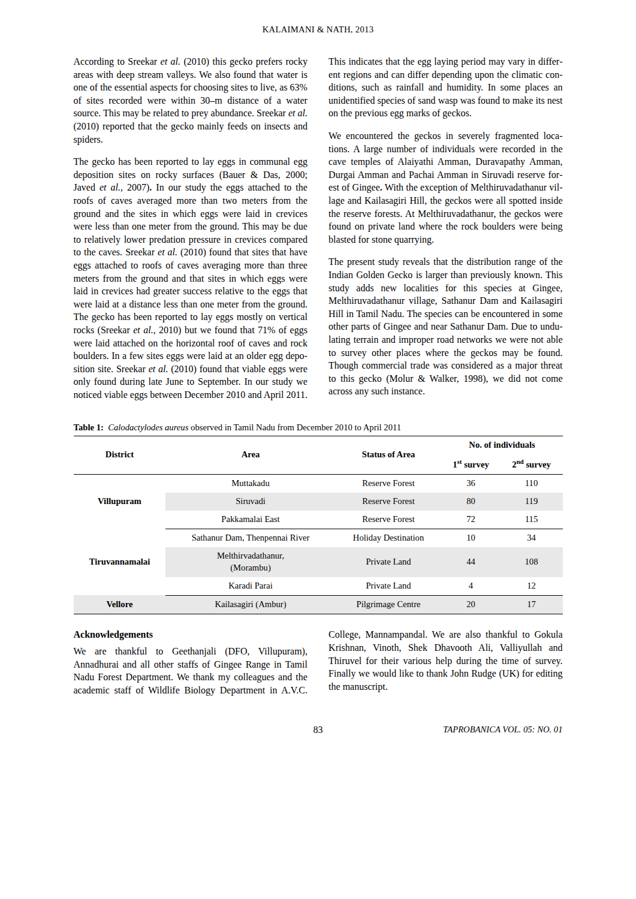KALAIMANI & NATH, 2013
According to Sreekar et al. (2010) this gecko prefers rocky areas with deep stream valleys. We also found that water is one of the essential aspects for choosing sites to live, as 63% of sites recorded were within 30–m distance of a water source. This may be related to prey abundance. Sreekar et al. (2010) reported that the gecko mainly feeds on insects and spiders.
The gecko has been reported to lay eggs in communal egg deposition sites on rocky surfaces (Bauer & Das, 2000; Javed et al., 2007). In our study the eggs attached to the roofs of caves averaged more than two meters from the ground and the sites in which eggs were laid in crevices were less than one meter from the ground. This may be due to relatively lower predation pressure in crevices compared to the caves. Sreekar et al. (2010) found that sites that have eggs attached to roofs of caves averaging more than three meters from the ground and that sites in which eggs were laid in crevices had greater success relative to the eggs that were laid at a distance less than one meter from the ground. The gecko has been reported to lay eggs mostly on vertical rocks (Sreekar et al., 2010) but we found that 71% of eggs were laid attached on the horizontal roof of caves and rock boulders. In a few sites eggs were laid at an older egg deposition site. Sreekar et al. (2010) found that viable eggs were only found during late June to September. In our study we noticed viable eggs between December 2010 and April 2011. This indicates that the egg laying period may vary in different regions and can differ depending upon the climatic conditions, such as rainfall and humidity. In some places an unidentified species of sand wasp was found to make its nest on the previous egg marks of geckos.
We encountered the geckos in severely fragmented locations. A large number of individuals were recorded in the cave temples of Alaiyathi Amman, Duravapathy Amman, Durgai Amman and Pachai Amman in Siruvadi reserve forest of Gingee. With the exception of Melthiruvadathanur village and Kailasagiri Hill, the geckos were all spotted inside the reserve forests. At Melthiruvadathanur, the geckos were found on private land where the rock boulders were being blasted for stone quarrying.
The present study reveals that the distribution range of the Indian Golden Gecko is larger than previously known. This study adds new localities for this species at Gingee, Melthiruvadathanur village, Sathanur Dam and Kailasagiri Hill in Tamil Nadu. The species can be encountered in some other parts of Gingee and near Sathanur Dam. Due to undulating terrain and improper road networks we were not able to survey other places where the geckos may be found. Though commercial trade was considered as a major threat to this gecko (Molur & Walker, 1998), we did not come across any such instance.
Table 1: Calodactylodes aureus observed in Tamil Nadu from December 2010 to April 2011
| District | Area | Status of Area | No. of individuals |
| --- | --- | --- | --- |
| 1 st survey | 2 nd survey |
| Villupuram | Muttakadu | Reserve Forest | 36 | 110 |
| Siruvadi | Reserve Forest | 80 | 119 |
| Pakkamalai East | Reserve Forest | 72 | 115 |
| Tiruvannamalai | Sathanur Dam, Thenpennai River | Holiday Destination | 10 | 34 |
| Melthirvadathanur, (Morambu) | Private Land | 44 | 108 |
| Karadi Parai | Private Land | 4 | 12 |
| Vellore | Kailasagiri (Ambur) | Pilgrimage Centre | 20 | 17 |
Acknowledgements
We are thankful to Geethanjali (DFO, Villupuram), Annadhurai and all other staffs of Gingee Range in Tamil Nadu Forest Department. We thank my colleagues and the academic staff of Wildlife Biology Department in A.V.C. College, Mannampandal. We are also thankful to Gokula Krishnan, Vinoth, Shek Dhavooth Ali, Valliyullah and Thiruvel for their various help during the time of survey. Finally we would like to thank John Rudge (UK) for editing the manuscript.
83
TAPROBANICA VOL. 05: NO. 01